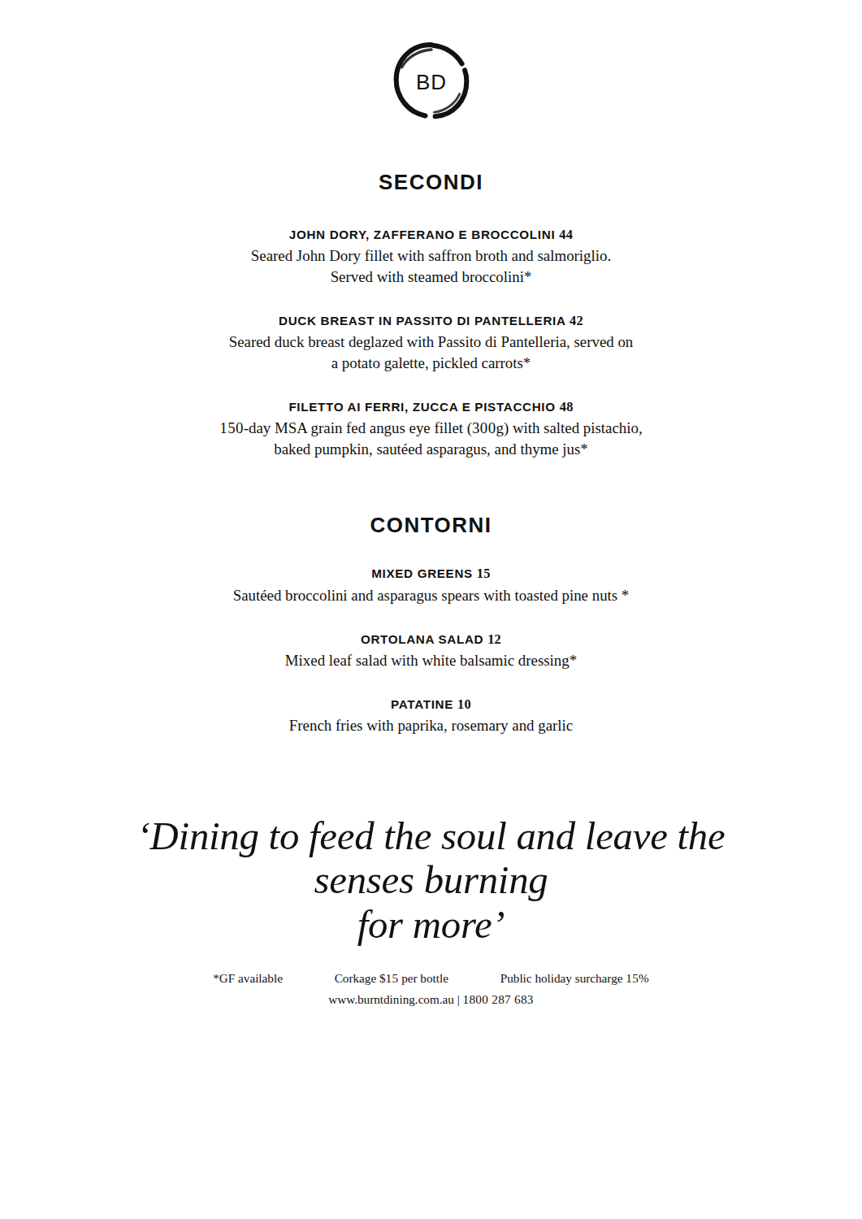BD
SECONDI
JOHN DORY, ZAFFERANO E BROCCOLINI 44
Seared John Dory fillet with saffron broth and salmoriglio.
Served with steamed broccolini*
DUCK BREAST IN PASSITO DI PANTELLERIA 42
Seared duck breast deglazed with Passito di Pantelleria, served on
a potato galette, pickled carrots*
FILETTO AI FERRI, ZUCCA E PISTACCHIO 48
150-day MSA grain fed angus eye fillet (300g) with salted pistachio,
baked pumpkin, sautéed asparagus, and thyme jus*
CONTORNI
MIXED GREENS 15
Sautéed broccolini and asparagus spears with toasted pine nuts *
ORTOLANA SALAD 12
Mixed leaf salad with white balsamic dressing*
PATATINE 10
French fries with paprika, rosemary and garlic
‘Dining to feed the soul and leave the senses burning
for more’
*GF available Corkage $15 per bottle Public holiday surcharge 15%
www.burntdining.com.au | 1800 287 683